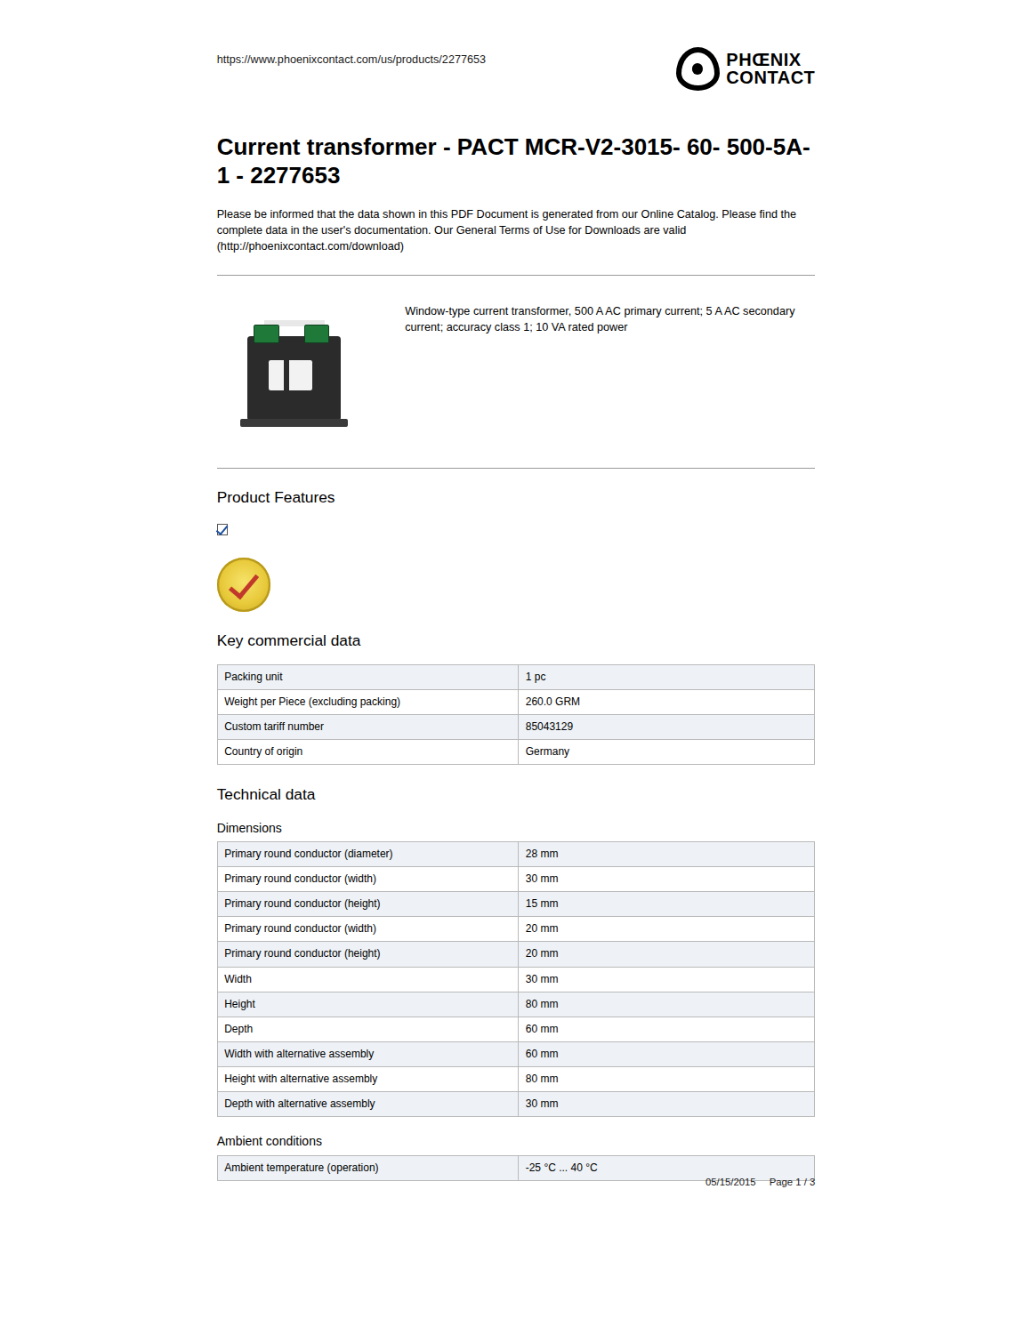https://www.phoenixcontact.com/us/products/2277653
PHŒNIX CONTACT
Current transformer - PACT MCR-V2-3015- 60- 500-5A-1 - 2277653
Please be informed that the data shown in this PDF Document is generated from our Online Catalog. Please find the complete data in the user's documentation. Our General Terms of Use for Downloads are valid (http://phoenixcontact.com/download)
Window-type current transformer, 500 A AC primary current; 5 A AC secondary current; accuracy class 1; 10 VA rated power
Product Features
Key commercial data
| Packing unit | 1 pc |
| Weight per Piece (excluding packing) | 260.0 GRM |
| Custom tariff number | 85043129 |
| Country of origin | Germany |
Technical data
Dimensions
| Primary round conductor (diameter) | 28 mm |
| Primary round conductor (width) | 30 mm |
| Primary round conductor (height) | 15 mm |
| Primary round conductor (width) | 20 mm |
| Primary round conductor (height) | 20 mm |
| Width | 30 mm |
| Height | 80 mm |
| Depth | 60 mm |
| Width with alternative assembly | 60 mm |
| Height with alternative assembly | 80 mm |
| Depth with alternative assembly | 30 mm |
Ambient conditions
| Ambient temperature (operation) | -25 °C ... 40 °C |
05/15/2015 Page 1 / 3